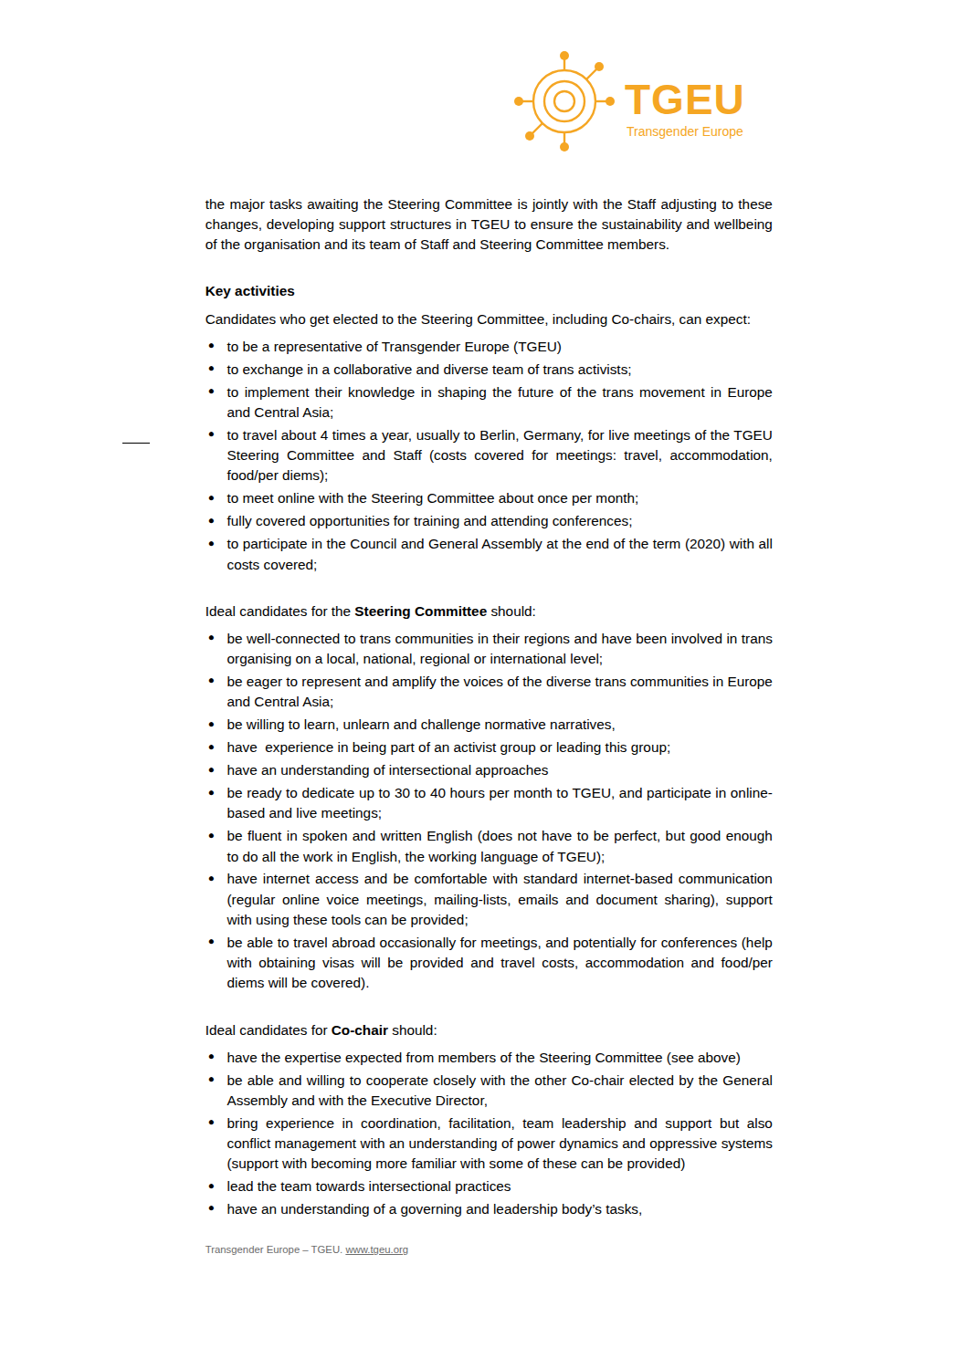TGEU Transgender Europe
the major tasks awaiting the Steering Committee is jointly with the Staff adjusting to these changes, developing support structures in TGEU to ensure the sustainability and wellbeing of the organisation and its team of Staff and Steering Committee members.
Key activities
Candidates who get elected to the Steering Committee, including Co-chairs, can expect:
to be a representative of Transgender Europe (TGEU)
to exchange in a collaborative and diverse team of trans activists;
to implement their knowledge in shaping the future of the trans movement in Europe and Central Asia;
to travel about 4 times a year, usually to Berlin, Germany, for live meetings of the TGEU Steering Committee and Staff (costs covered for meetings: travel, accommodation, food/per diems);
to meet online with the Steering Committee about once per month;
fully covered opportunities for training and attending conferences;
to participate in the Council and General Assembly at the end of the term (2020) with all costs covered;
Ideal candidates for the Steering Committee should:
be well-connected to trans communities in their regions and have been involved in trans organising on a local, national, regional or international level;
be eager to represent and amplify the voices of the diverse trans communities in Europe and Central Asia;
be willing to learn, unlearn and challenge normative narratives,
have experience in being part of an activist group or leading this group;
have an understanding of intersectional approaches
be ready to dedicate up to 30 to 40 hours per month to TGEU, and participate in online-based and live meetings;
be fluent in spoken and written English (does not have to be perfect, but good enough to do all the work in English, the working language of TGEU);
have internet access and be comfortable with standard internet-based communication (regular online voice meetings, mailing-lists, emails and document sharing), support with using these tools can be provided;
be able to travel abroad occasionally for meetings, and potentially for conferences (help with obtaining visas will be provided and travel costs, accommodation and food/per diems will be covered).
Ideal candidates for Co-chair should:
have the expertise expected from members of the Steering Committee (see above)
be able and willing to cooperate closely with the other Co-chair elected by the General Assembly and with the Executive Director,
bring experience in coordination, facilitation, team leadership and support but also conflict management with an understanding of power dynamics and oppressive systems (support with becoming more familiar with some of these can be provided)
lead the team towards intersectional practices
have an understanding of a governing and leadership body’s tasks,
Transgender Europe – TGEU. www.tgeu.org